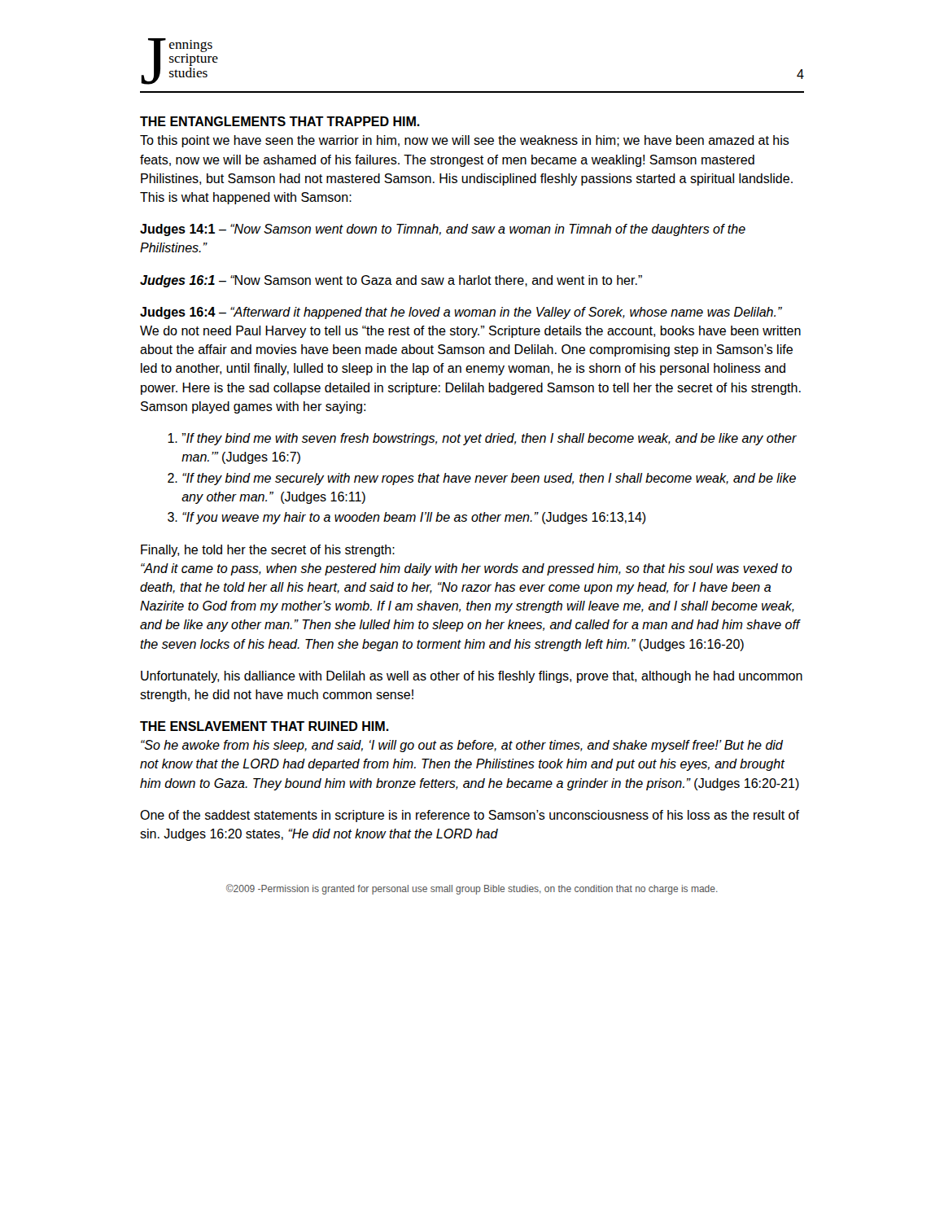J
ennings scripture studies
4
The Entanglements That Trapped Him.
To this point we have seen the warrior in him, now we will see the weakness in him; we have been amazed at his feats, now we will be ashamed of his failures. The strongest of men became a weakling! Samson mastered Philistines, but Samson had not mastered Samson. His undisciplined fleshly passions started a spiritual landslide. This is what happened with Samson:
Judges 14:1 – “Now Samson went down to Timnah, and saw a woman in Timnah of the daughters of the Philistines.”
Judges 16:1 – “Now Samson went to Gaza and saw a harlot there, and went in to her.”
Judges 16:4 – “Afterward it happened that he loved a woman in the Valley of Sorek, whose name was Delilah.”
We do not need Paul Harvey to tell us “the rest of the story.” Scripture details the account, books have been written about the affair and movies have been made about Samson and Delilah. One compromising step in Samson’s life led to another, until finally, lulled to sleep in the lap of an enemy woman, he is shorn of his personal holiness and power. Here is the sad collapse detailed in scripture: Delilah badgered Samson to tell her the secret of his strength. Samson played games with her saying:
”If they bind me with seven fresh bowstrings, not yet dried, then I shall become weak, and be like any other man.’” (Judges 16:7)
“If they bind me securely with new ropes that have never been used, then I shall become weak, and be like any other man.” (Judges 16:11)
“If you weave my hair to a wooden beam I’ll be as other men.” (Judges 16:13,14)
Finally, he told her the secret of his strength:
“And it came to pass, when she pestered him daily with her words and pressed him, so that his soul was vexed to death, that he told her all his heart, and said to her, “No razor has ever come upon my head, for I have been a Nazirite to God from my mother’s womb. If I am shaven, then my strength will leave me, and I shall become weak, and be like any other man.” Then she lulled him to sleep on her knees, and called for a man and had him shave off the seven locks of his head. Then she began to torment him and his strength left him.” (Judges 16:16-20)
Unfortunately, his dalliance with Delilah as well as other of his fleshly flings, prove that, although he had uncommon strength, he did not have much common sense!
The Enslavement That Ruined Him.
“So he awoke from his sleep, and said, ‘I will go out as before, at other times, and shake myself free!’ But he did not know that the LORD had departed from him. Then the Philistines took him and put out his eyes, and brought him down to Gaza. They bound him with bronze fetters, and he became a grinder in the prison.” (Judges 16:20-21)
One of the saddest statements in scripture is in reference to Samson’s unconsciousness of his loss as the result of sin. Judges 16:20 states, “He did not know that the LORD had
©2009 -Permission is granted for personal use small group Bible studies, on the condition that no charge is made.